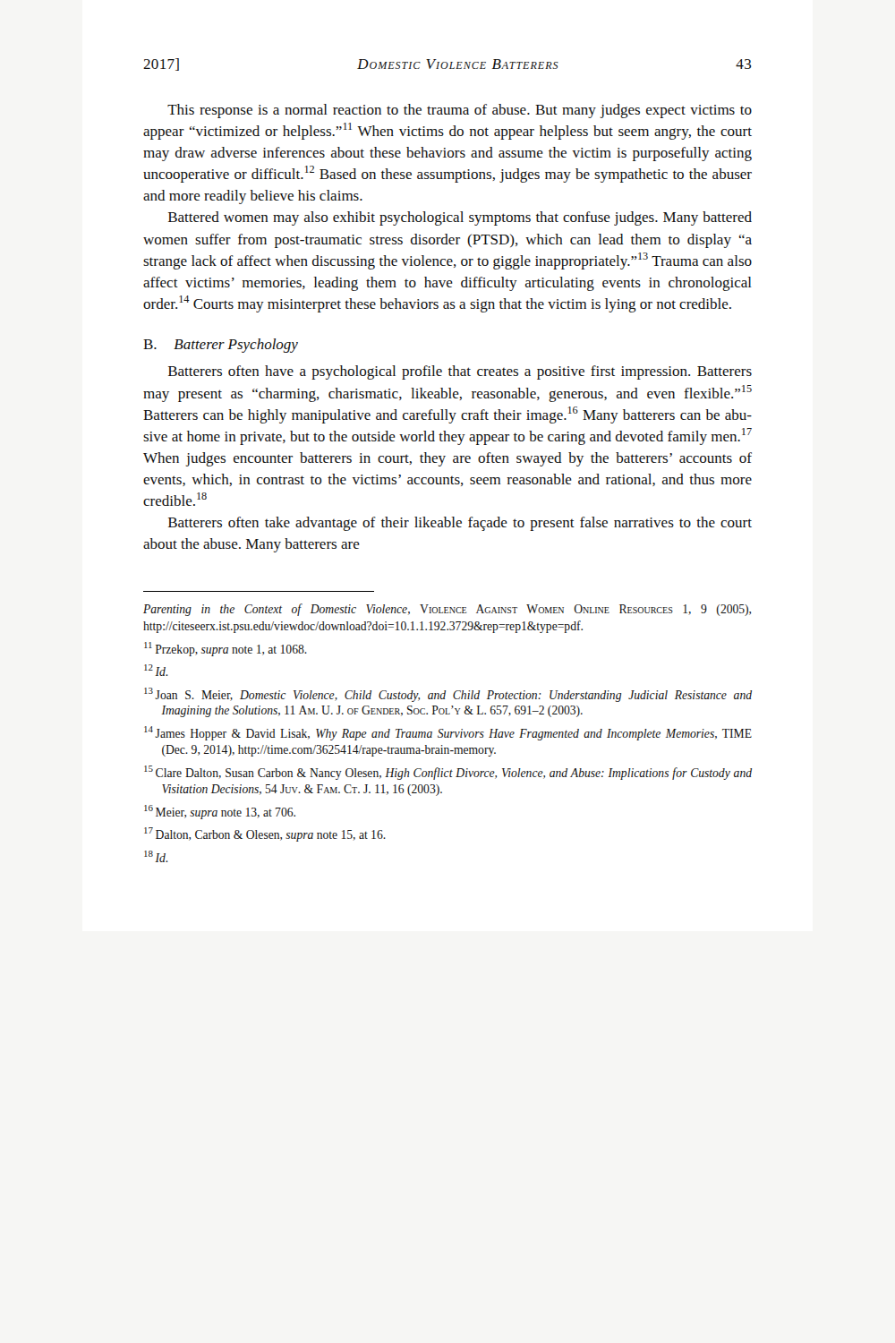2017] Domestic Violence Batterers 43
This response is a normal reaction to the trauma of abuse. But many judges expect victims to appear “victimized or helpless.”11 When victims do not appear helpless but seem angry, the court may draw adverse inferences about these behaviors and assume the victim is purposefully acting uncooperative or difficult.12 Based on these assumptions, judges may be sympathetic to the abuser and more readily believe his claims.
Battered women may also exhibit psychological symptoms that confuse judges. Many battered women suffer from post-traumatic stress disorder (PTSD), which can lead them to display “a strange lack of affect when discussing the violence, or to giggle inappropriately.”13 Trauma can also affect victims’ memories, leading them to have difficulty articulating events in chronological order.14 Courts may misinterpret these behaviors as a sign that the victim is lying or not credible.
B. Batterer Psychology
Batterers often have a psychological profile that creates a positive first impression. Batterers may present as “charming, charismatic, likeable, reasonable, generous, and even flexible.”15 Batterers can be highly manipulative and carefully craft their image.16 Many batterers can be abusive at home in private, but to the outside world they appear to be caring and devoted family men.17 When judges encounter batterers in court, they are often swayed by the batterers’ accounts of events, which, in contrast to the victims’ accounts, seem reasonable and rational, and thus more credible.18
Batterers often take advantage of their likeable façade to present false narratives to the court about the abuse. Many batterers are
Parenting in the Context of Domestic Violence, Violence Against Women Online Resources 1, 9 (2005), http://citeseerx.ist.psu.edu/viewdoc/download?doi=10.1.1.192.3729&rep=rep1&type=pdf.
11 Przekop, supra note 1, at 1068.
12 Id.
13 Joan S. Meier, Domestic Violence, Child Custody, and Child Protection: Understanding Judicial Resistance and Imagining the Solutions, 11 Am. U. J. of Gender, Soc. Pol’y & L. 657, 691–2 (2003).
14 James Hopper & David Lisak, Why Rape and Trauma Survivors Have Fragmented and Incomplete Memories, TIME (Dec. 9, 2014), http://time.com/3625414/rape-trauma-brain-memory.
15 Clare Dalton, Susan Carbon & Nancy Olesen, High Conflict Divorce, Violence, and Abuse: Implications for Custody and Visitation Decisions, 54 Juv. & Fam. Ct. J. 11, 16 (2003).
16 Meier, supra note 13, at 706.
17 Dalton, Carbon & Olesen, supra note 15, at 16.
18 Id.